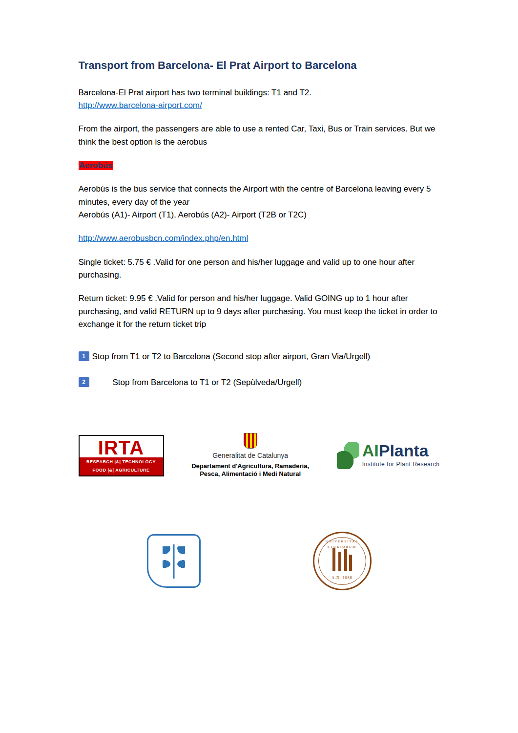Transport from Barcelona- El Prat Airport to Barcelona
Barcelona-El Prat airport has two terminal buildings: T1 and T2.
http://www.barcelona-airport.com/
From the airport, the passengers are able to use a rented Car, Taxi, Bus or Train services. But we think the best option is the aerobus
Aerobús
Aerobús is the bus service that connects the Airport with the centre of Barcelona leaving every 5 minutes, every day of the year
Aerobús (A1)- Airport (T1), Aerobús (A2)- Airport (T2B or T2C)
http://www.aerobusbcn.com/index.php/en.html
Single ticket: 5.75 € .Valid for one person and his/her luggage and valid up to one hour after purchasing.
Return ticket: 9.95 € .Valid for person and his/her luggage. Valid GOING up to 1 hour after purchasing, and valid RETURN up to 9 days after purchasing. You must keep the ticket in order to exchange it for the return ticket trip
1 Stop from T1 or T2 to Barcelona (Second stop after airport, Gran Via/Urgell)
2 Stop from Barcelona to T1 or T2 (Sepùlveda/Urgell)
IRTA
RESEARCH |&| TECHNOLOGY
FOOD |&| AGRICULTURE
Generalitat de Catalunya
Departament d'Agricultura, Ramaderia,
Pesca, Alimentació i Medi Natural
AIPlanta
Institute for Plant Research
UNIVERSITAS STUDIORUM
A.D. 1088